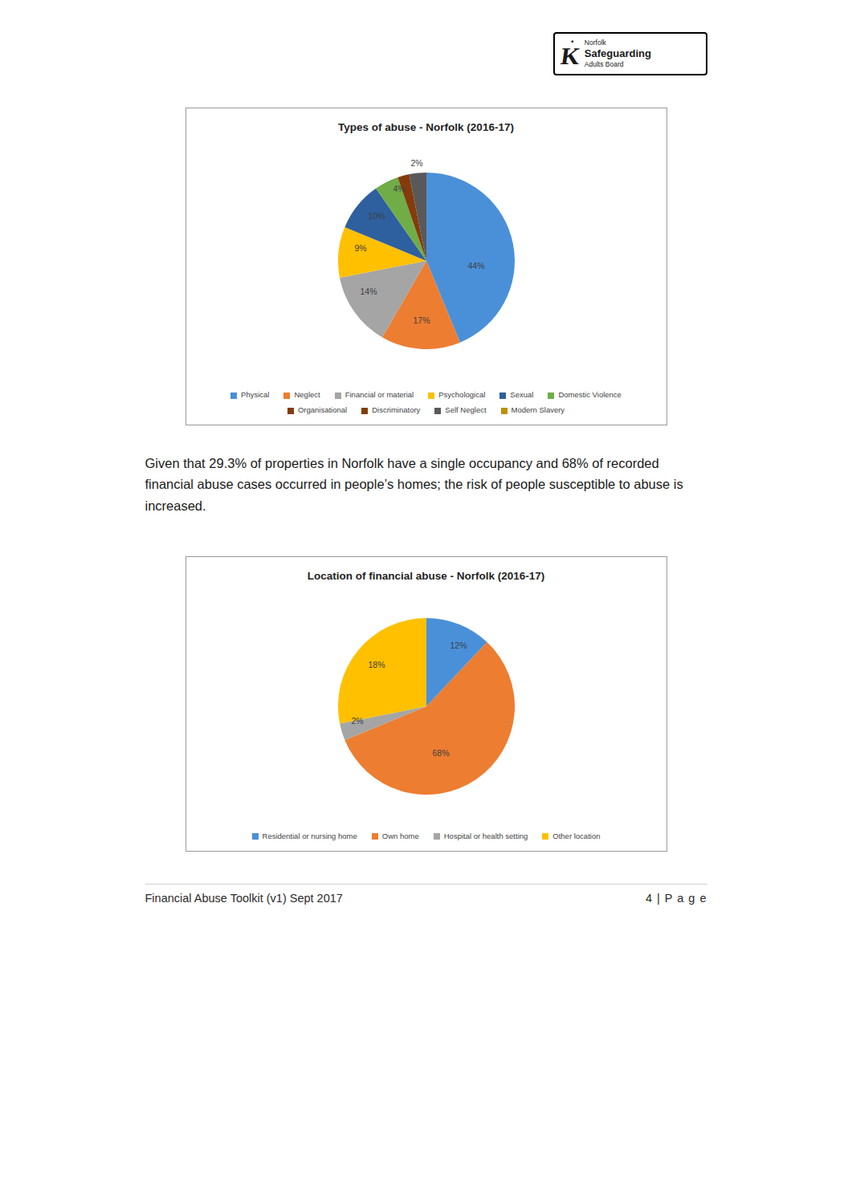•K
Norfolk Safeguarding Adults Board
Types of abuse - Norfolk (2016-17)
44% 17% 14% 9% 10% 4% 2%
Physical Neglect Financial or material Psychological Sexual Domestic Violence Organisational Discriminatory Self Neglect Modern Slavery
Given that 29.3% of properties in Norfolk have a single occupancy and 68% of recorded financial abuse cases occurred in people’s homes; the risk of people susceptible to abuse is increased.
Location of financial abuse - Norfolk (2016-17)
12% 68% 2% 18%
Residential or nursing home Own home Hospital or health setting Other location
Financial Abuse Toolkit (v1) Sept 2017 4 | P a g e